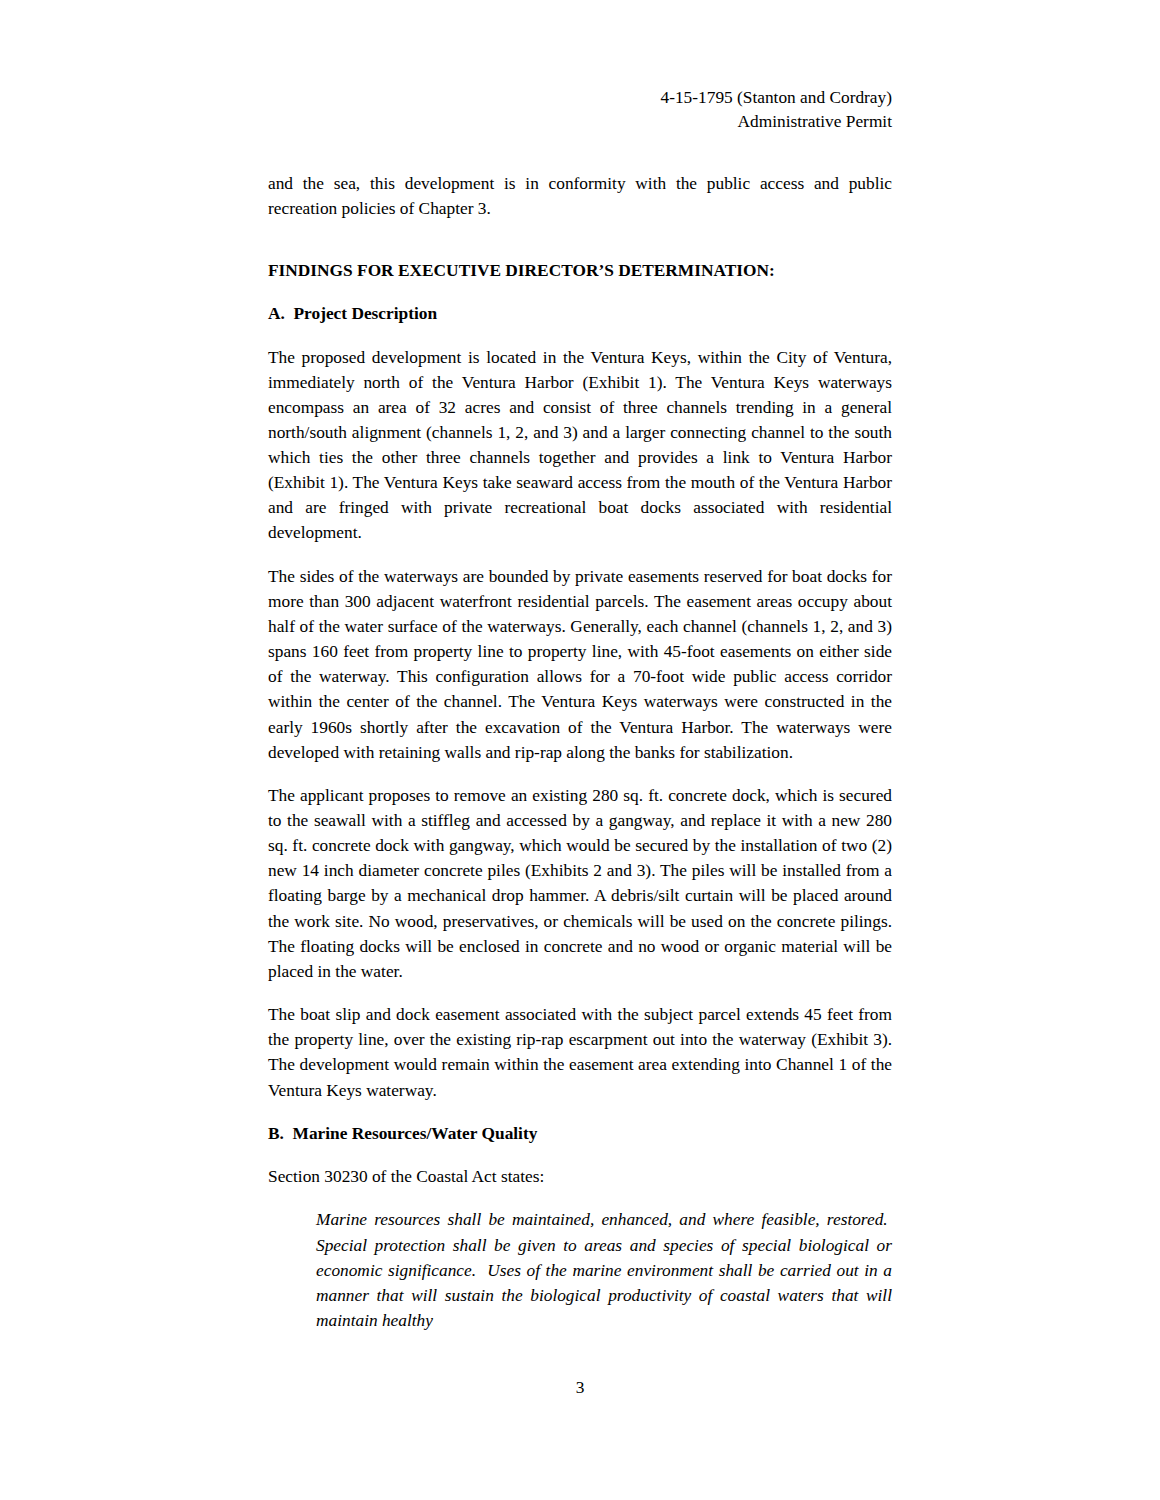4-15-1795 (Stanton and Cordray)
Administrative Permit
and the sea, this development is in conformity with the public access and public recreation policies of Chapter 3.
Findings for Executive Director’s Determination:
A. Project Description
The proposed development is located in the Ventura Keys, within the City of Ventura, immediately north of the Ventura Harbor (Exhibit 1). The Ventura Keys waterways encompass an area of 32 acres and consist of three channels trending in a general north/south alignment (channels 1, 2, and 3) and a larger connecting channel to the south which ties the other three channels together and provides a link to Ventura Harbor (Exhibit 1). The Ventura Keys take seaward access from the mouth of the Ventura Harbor and are fringed with private recreational boat docks associated with residential development.
The sides of the waterways are bounded by private easements reserved for boat docks for more than 300 adjacent waterfront residential parcels. The easement areas occupy about half of the water surface of the waterways. Generally, each channel (channels 1, 2, and 3) spans 160 feet from property line to property line, with 45-foot easements on either side of the waterway. This configuration allows for a 70-foot wide public access corridor within the center of the channel. The Ventura Keys waterways were constructed in the early 1960s shortly after the excavation of the Ventura Harbor. The waterways were developed with retaining walls and rip-rap along the banks for stabilization.
The applicant proposes to remove an existing 280 sq. ft. concrete dock, which is secured to the seawall with a stiffleg and accessed by a gangway, and replace it with a new 280 sq. ft. concrete dock with gangway, which would be secured by the installation of two (2) new 14 inch diameter concrete piles (Exhibits 2 and 3). The piles will be installed from a floating barge by a mechanical drop hammer. A debris/silt curtain will be placed around the work site. No wood, preservatives, or chemicals will be used on the concrete pilings. The floating docks will be enclosed in concrete and no wood or organic material will be placed in the water.
The boat slip and dock easement associated with the subject parcel extends 45 feet from the property line, over the existing rip-rap escarpment out into the waterway (Exhibit 3). The development would remain within the easement area extending into Channel 1 of the Ventura Keys waterway.
B. Marine Resources/Water Quality
Section 30230 of the Coastal Act states:
Marine resources shall be maintained, enhanced, and where feasible, restored. Special protection shall be given to areas and species of special biological or economic significance. Uses of the marine environment shall be carried out in a manner that will sustain the biological productivity of coastal waters that will maintain healthy
3